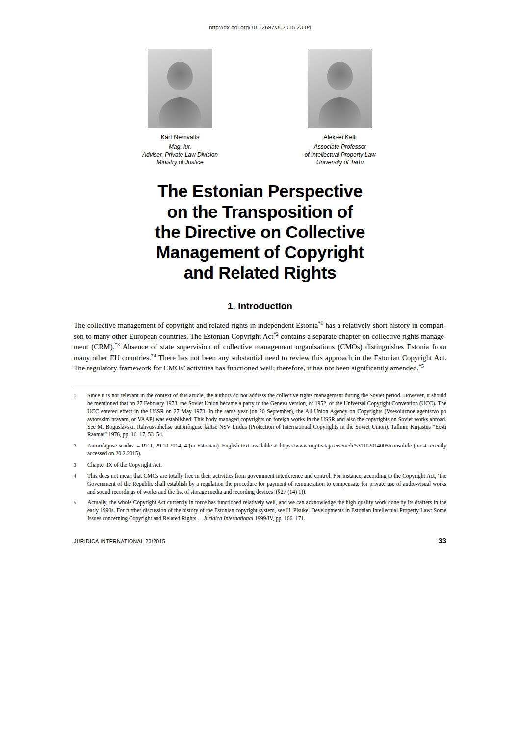http://dx.doi.org/10.12697/JI.2015.23.04
Kärt Nemvalts
Mag. iur.
Adviser, Private Law Division
Ministry of Justice
Aleksei Kelli
Associate Professor
of Intellectual Property Law
University of Tartu
The Estonian Perspective
on the Transposition of
the Directive on Collective
Management of Copyright
and Related Rights
1. Introduction
The collective management of copyright and related rights in independent Estonia*1 has a relatively short history in comparison to many other European countries. The Estonian Copyright Act*2 contains a separate chapter on collective rights management (CRM).*3 Absence of state supervision of collective management organisations (CMOs) distinguishes Estonia from many other EU countries.*4 There has not been any substantial need to review this approach in the Estonian Copyright Act. The regulatory framework for CMOs’ activities has functioned well; therefore, it has not been significantly amended.*5
1 Since it is not relevant in the context of this article, the authors do not address the collective rights management during the Soviet period. However, it should be mentioned that on 27 February 1973, the Soviet Union became a party to the Geneva version, of 1952, of the Universal Copyright Convention (UCC). The UCC entered effect in the USSR on 27 May 1973. In the same year (on 20 September), the All-Union Agency on Copyrights (Vsesoiuznoe agentstvo po avtorskim pravam, or VAAP) was established. This body managed copyrights on foreign works in the USSR and also the copyrights on Soviet works abroad. See M. Boguslavski. Rahvusvahelise autoriõiguse kaitse NSV Liidus (Protection of International Copyrights in the Soviet Union). Tallinn: Kirjastus “Eesti Raamat” 1976, pp. 16–17, 53–54.
2 Autoriõiguse seadus. – RT I, 29.10.2014, 4 (in Estonian). English text available at https://www.riigiteataja.ee/en/eli/531102014005/consolide (most recently accessed on 20.2.2015).
3 Chapter IX of the Copyright Act.
4 This does not mean that CMOs are totally free in their activities from government interference and control. For instance, according to the Copyright Act, ‘the Government of the Republic shall establish by a regulation the procedure for payment of remuneration to compensate for private use of audio-visual works and sound recordings of works and the list of storage media and recording devices’ (§27 (14) 1)).
5 Actually, the whole Copyright Act currently in force has functioned relatively well, and we can acknowledge the high-quality work done by its drafters in the early 1990s. For further discussion of the history of the Estonian copyright system, see H. Pisuke. Developments in Estonian Intellectual Property Law: Some Issues concerning Copyright and Related Rights. – Juridica International 1999/IV, pp. 166–171.
JURIDICA INTERNATIONAL 23/2015 33